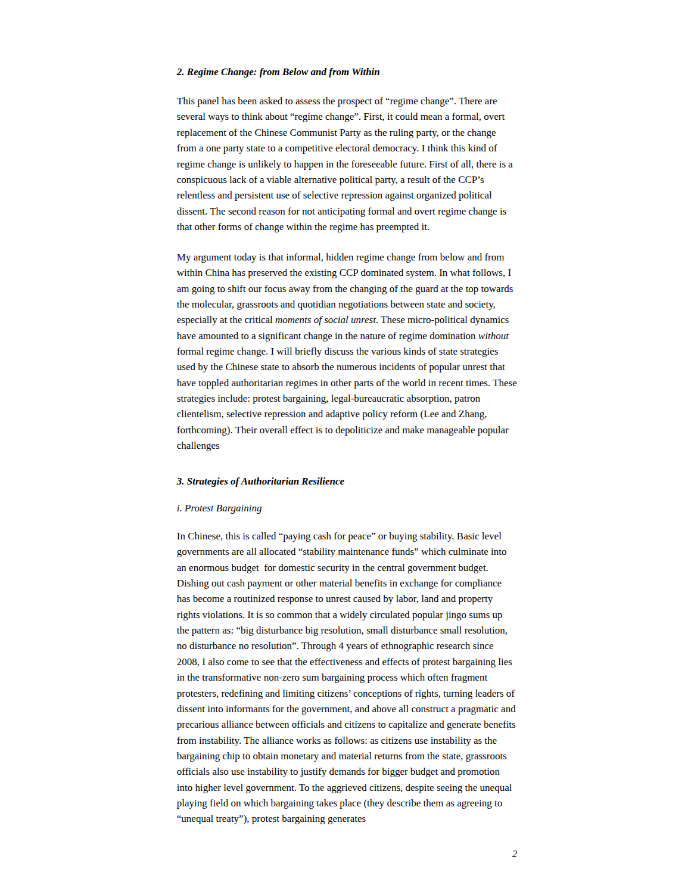2. Regime Change: from Below and from Within
This panel has been asked to assess the prospect of “regime change”. There are several ways to think about “regime change”. First, it could mean a formal, overt replacement of the Chinese Communist Party as the ruling party, or the change from a one party state to a competitive electoral democracy. I think this kind of regime change is unlikely to happen in the foreseeable future. First of all, there is a conspicuous lack of a viable alternative political party, a result of the CCP’s relentless and persistent use of selective repression against organized political dissent. The second reason for not anticipating formal and overt regime change is that other forms of change within the regime has preempted it.
My argument today is that informal, hidden regime change from below and from within China has preserved the existing CCP dominated system. In what follows, I am going to shift our focus away from the changing of the guard at the top towards the molecular, grassroots and quotidian negotiations between state and society, especially at the critical moments of social unrest. These micro-political dynamics have amounted to a significant change in the nature of regime domination without formal regime change. I will briefly discuss the various kinds of state strategies used by the Chinese state to absorb the numerous incidents of popular unrest that have toppled authoritarian regimes in other parts of the world in recent times. These strategies include: protest bargaining, legal-bureaucratic absorption, patron clientelism, selective repression and adaptive policy reform (Lee and Zhang, forthcoming). Their overall effect is to depoliticize and make manageable popular challenges
3. Strategies of Authoritarian Resilience
i. Protest Bargaining
In Chinese, this is called “paying cash for peace” or buying stability. Basic level governments are all allocated “stability maintenance funds” which culminate into an enormous budget for domestic security in the central government budget. Dishing out cash payment or other material benefits in exchange for compliance has become a routinized response to unrest caused by labor, land and property rights violations. It is so common that a widely circulated popular jingo sums up the pattern as: “big disturbance big resolution, small disturbance small resolution, no disturbance no resolution”. Through 4 years of ethnographic research since 2008, I also come to see that the effectiveness and effects of protest bargaining lies in the transformative non-zero sum bargaining process which often fragment protesters, redefining and limiting citizens’ conceptions of rights, turning leaders of dissent into informants for the government, and above all construct a pragmatic and precarious alliance between officials and citizens to capitalize and generate benefits from instability. The alliance works as follows: as citizens use instability as the bargaining chip to obtain monetary and material returns from the state, grassroots officials also use instability to justify demands for bigger budget and promotion into higher level government. To the aggrieved citizens, despite seeing the unequal playing field on which bargaining takes place (they describe them as agreeing to “unequal treaty”), protest bargaining generates
2